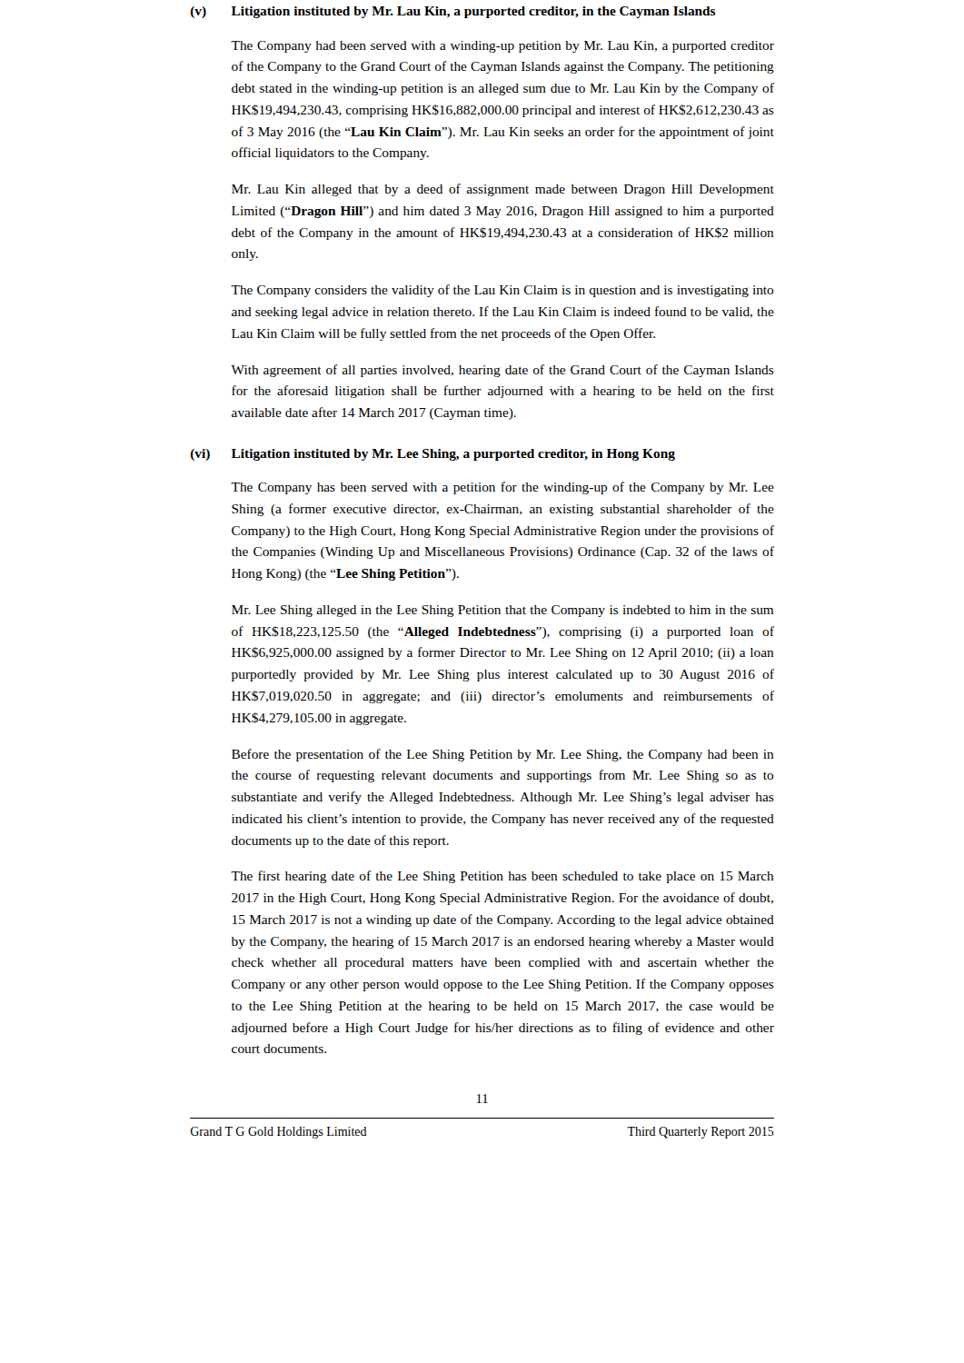(v) Litigation instituted by Mr. Lau Kin, a purported creditor, in the Cayman Islands
The Company had been served with a winding-up petition by Mr. Lau Kin, a purported creditor of the Company to the Grand Court of the Cayman Islands against the Company. The petitioning debt stated in the winding-up petition is an alleged sum due to Mr. Lau Kin by the Company of HK$19,494,230.43, comprising HK$16,882,000.00 principal and interest of HK$2,612,230.43 as of 3 May 2016 (the “Lau Kin Claim”). Mr. Lau Kin seeks an order for the appointment of joint official liquidators to the Company.
Mr. Lau Kin alleged that by a deed of assignment made between Dragon Hill Development Limited (“Dragon Hill”) and him dated 3 May 2016, Dragon Hill assigned to him a purported debt of the Company in the amount of HK$19,494,230.43 at a consideration of HK$2 million only.
The Company considers the validity of the Lau Kin Claim is in question and is investigating into and seeking legal advice in relation thereto. If the Lau Kin Claim is indeed found to be valid, the Lau Kin Claim will be fully settled from the net proceeds of the Open Offer.
With agreement of all parties involved, hearing date of the Grand Court of the Cayman Islands for the aforesaid litigation shall be further adjourned with a hearing to be held on the first available date after 14 March 2017 (Cayman time).
(vi) Litigation instituted by Mr. Lee Shing, a purported creditor, in Hong Kong
The Company has been served with a petition for the winding-up of the Company by Mr. Lee Shing (a former executive director, ex-Chairman, an existing substantial shareholder of the Company) to the High Court, Hong Kong Special Administrative Region under the provisions of the Companies (Winding Up and Miscellaneous Provisions) Ordinance (Cap. 32 of the laws of Hong Kong) (the “Lee Shing Petition”).
Mr. Lee Shing alleged in the Lee Shing Petition that the Company is indebted to him in the sum of HK$18,223,125.50 (the “Alleged Indebtedness”), comprising (i) a purported loan of HK$6,925,000.00 assigned by a former Director to Mr. Lee Shing on 12 April 2010; (ii) a loan purportedly provided by Mr. Lee Shing plus interest calculated up to 30 August 2016 of HK$7,019,020.50 in aggregate; and (iii) director’s emoluments and reimbursements of HK$4,279,105.00 in aggregate.
Before the presentation of the Lee Shing Petition by Mr. Lee Shing, the Company had been in the course of requesting relevant documents and supportings from Mr. Lee Shing so as to substantiate and verify the Alleged Indebtedness. Although Mr. Lee Shing’s legal adviser has indicated his client’s intention to provide, the Company has never received any of the requested documents up to the date of this report.
The first hearing date of the Lee Shing Petition has been scheduled to take place on 15 March 2017 in the High Court, Hong Kong Special Administrative Region. For the avoidance of doubt, 15 March 2017 is not a winding up date of the Company. According to the legal advice obtained by the Company, the hearing of 15 March 2017 is an endorsed hearing whereby a Master would check whether all procedural matters have been complied with and ascertain whether the Company or any other person would oppose to the Lee Shing Petition. If the Company opposes to the Lee Shing Petition at the hearing to be held on 15 March 2017, the case would be adjourned before a High Court Judge for his/her directions as to filing of evidence and other court documents.
11
Grand T G Gold Holdings Limited
Third Quarterly Report 2015